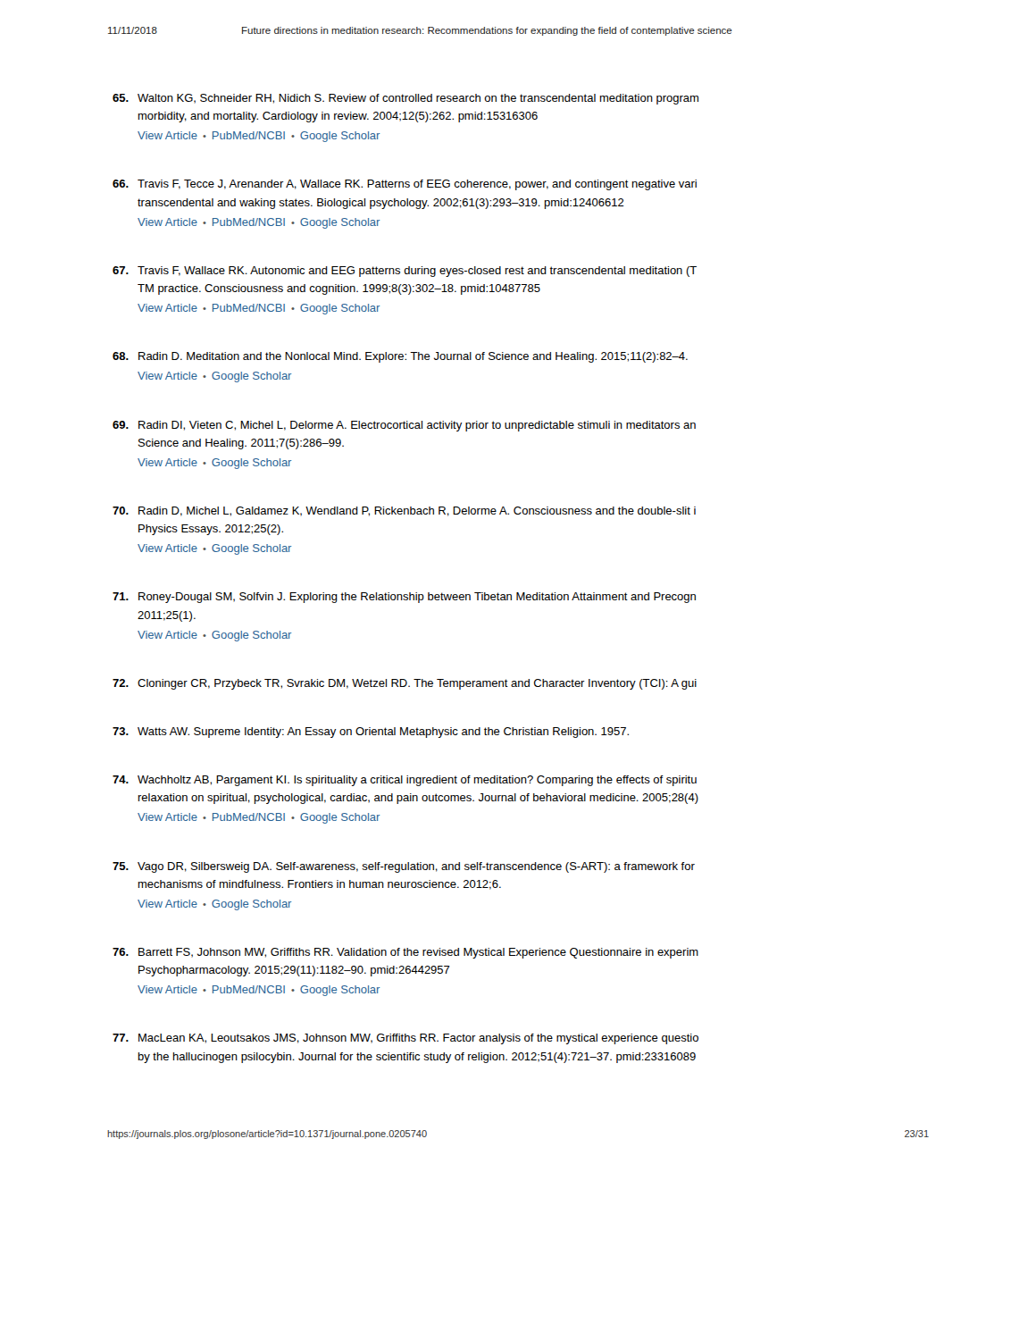11/11/2018
Future directions in meditation research: Recommendations for expanding the field of contemplative science
65.
Walton KG, Schneider RH, Nidich S. Review of controlled research on the transcendental meditation program morbidity, and mortality. Cardiology in review. 2004;12(5):262. pmid:15316306
View Article•PubMed/NCBI•Google Scholar
66.
Travis F, Tecce J, Arenander A, Wallace RK. Patterns of EEG coherence, power, and contingent negative vari transcendental and waking states. Biological psychology. 2002;61(3):293–319. pmid:12406612
View Article•PubMed/NCBI•Google Scholar
67.
Travis F, Wallace RK. Autonomic and EEG patterns during eyes-closed rest and transcendental meditation (T TM practice. Consciousness and cognition. 1999;8(3):302–18. pmid:10487785
View Article•PubMed/NCBI•Google Scholar
68.
Radin D. Meditation and the Nonlocal Mind. Explore: The Journal of Science and Healing. 2015;11(2):82–4.
View Article•Google Scholar
69.
Radin DI, Vieten C, Michel L, Delorme A. Electrocortical activity prior to unpredictable stimuli in meditators an Science and Healing. 2011;7(5):286–99.
View Article•Google Scholar
70.
Radin D, Michel L, Galdamez K, Wendland P, Rickenbach R, Delorme A. Consciousness and the double-slit i Physics Essays. 2012;25(2).
View Article•Google Scholar
71.
Roney-Dougal SM, Solfvin J. Exploring the Relationship between Tibetan Meditation Attainment and Precogn 2011;25(1).
View Article•Google Scholar
72.
Cloninger CR, Przybeck TR, Svrakic DM, Wetzel RD. The Temperament and Character Inventory (TCI): A gui
73.
Watts AW. Supreme Identity: An Essay on Oriental Metaphysic and the Christian Religion. 1957.
74.
Wachholtz AB, Pargament KI. Is spirituality a critical ingredient of meditation? Comparing the effects of spiritu relaxation on spiritual, psychological, cardiac, and pain outcomes. Journal of behavioral medicine. 2005;28(4)
View Article•PubMed/NCBI•Google Scholar
75.
Vago DR, Silbersweig DA. Self-awareness, self-regulation, and self-transcendence (S-ART): a framework for mechanisms of mindfulness. Frontiers in human neuroscience. 2012;6.
View Article•Google Scholar
76.
Barrett FS, Johnson MW, Griffiths RR. Validation of the revised Mystical Experience Questionnaire in experim Psychopharmacology. 2015;29(11):1182–90. pmid:26442957
View Article•PubMed/NCBI•Google Scholar
77.
MacLean KA, Leoutsakos JMS, Johnson MW, Griffiths RR. Factor analysis of the mystical experience questio by the hallucinogen psilocybin. Journal for the scientific study of religion. 2012;51(4):721–37. pmid:23316089
https://journals.plos.org/plosone/article?id=10.1371/journal.pone.0205740
23/31